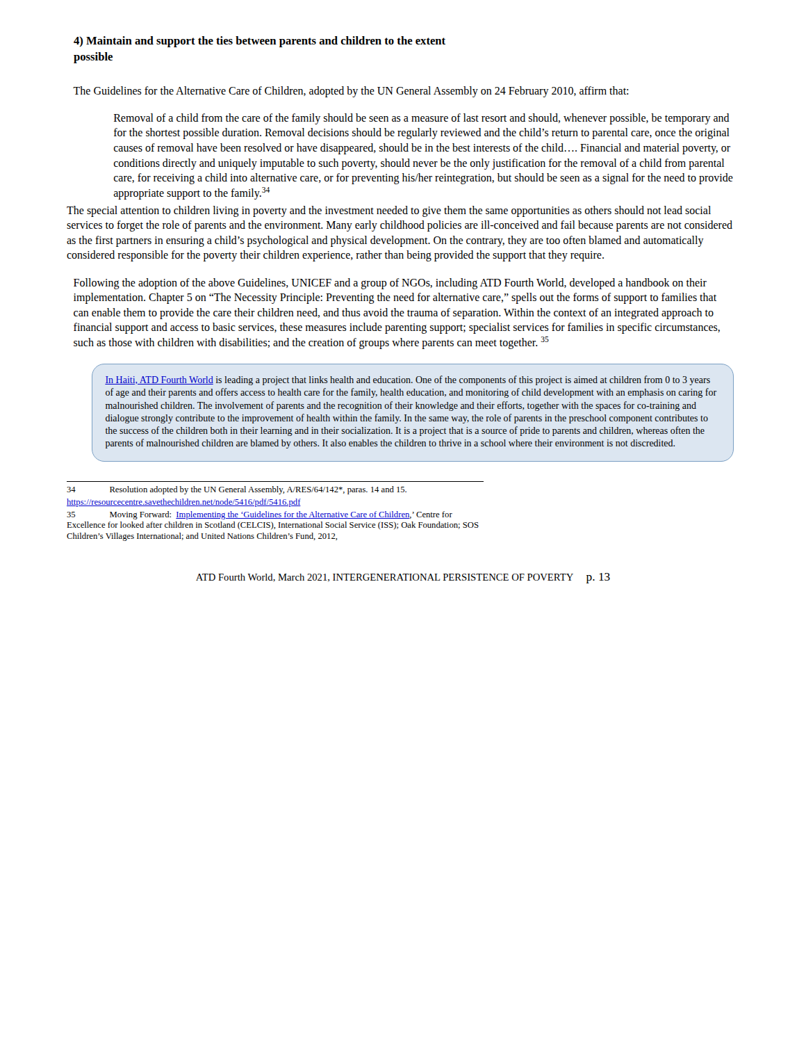4) Maintain and support the ties between parents and children to the extent
possible
The Guidelines for the Alternative Care of Children, adopted by the UN General Assembly on 24 February 2010, affirm that:
Removal of a child from the care of the family should be seen as a measure of last resort and should, whenever possible, be temporary and for the shortest possible duration. Removal decisions should be regularly reviewed and the child’s return to parental care, once the original causes of removal have been resolved or have disappeared, should be in the best interests of the child…. Financial and material poverty, or conditions directly and uniquely imputable to such poverty, should never be the only justification for the removal of a child from parental care, for receiving a child into alternative care, or for preventing his/her reintegration, but should be seen as a signal for the need to provide appropriate support to the family.34
The special attention to children living in poverty and the investment needed to give them the same opportunities as others should not lead social services to forget the role of parents and the environment. Many early childhood policies are ill-conceived and fail because parents are not considered as the first partners in ensuring a child’s psychological and physical development. On the contrary, they are too often blamed and automatically considered responsible for the poverty their children experience, rather than being provided the support that they require.
Following the adoption of the above Guidelines, UNICEF and a group of NGOs, including ATD Fourth World, developed a handbook on their implementation. Chapter 5 on “The Necessity Principle: Preventing the need for alternative care,” spells out the forms of support to families that can enable them to provide the care their children need, and thus avoid the trauma of separation. Within the context of an integrated approach to financial support and access to basic services, these measures include parenting support; specialist services for families in specific circumstances, such as those with children with disabilities; and the creation of groups where parents can meet together. 35
In Haiti, ATD Fourth World is leading a project that links health and education. One of the components of this project is aimed at children from 0 to 3 years of age and their parents and offers access to health care for the family, health education, and monitoring of child development with an emphasis on caring for malnourished children. The involvement of parents and the recognition of their knowledge and their efforts, together with the spaces for co-training and dialogue strongly contribute to the improvement of health within the family. In the same way, the role of parents in the preschool component contributes to the success of the children both in their learning and in their socialization. It is a project that is a source of pride to parents and children, whereas often the parents of malnourished children are blamed by others. It also enables the children to thrive in a school where their environment is not discredited.
34 Resolution adopted by the UN General Assembly, A/RES/64/142*, paras. 14 and 15.
https://resourcecentre.savethechildren.net/node/5416/pdf/5416.pdf
35 Moving Forward: Implementing the ‘Guidelines for the Alternative Care of Children,’ Centre for Excellence for looked after children in Scotland (CELCIS), International Social Service (ISS); Oak Foundation; SOS Children’s Villages International; and United Nations Children’s Fund, 2012,
ATD Fourth World, March 2021, INTERGENERATIONAL PERSISTENCE OF POVERTY p. 13